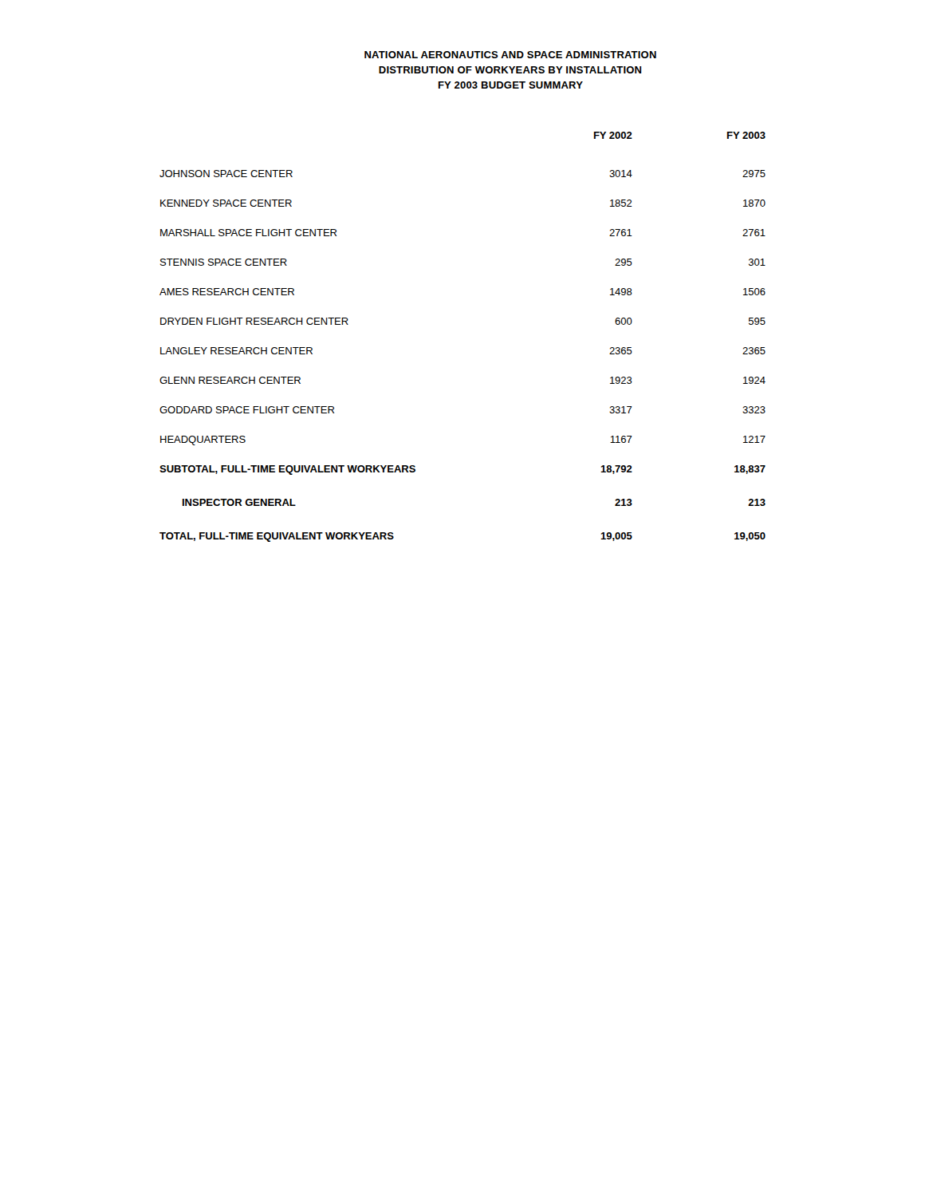NATIONAL AERONAUTICS AND SPACE ADMINISTRATION
DISTRIBUTION OF WORKYEARS BY INSTALLATION
FY 2003 BUDGET SUMMARY
| | FY 2002 | FY 2003 |
| --- | --- | --- |
| JOHNSON SPACE CENTER | 3014 | 2975 |
| KENNEDY SPACE CENTER | 1852 | 1870 |
| MARSHALL SPACE FLIGHT CENTER | 2761 | 2761 |
| STENNIS SPACE CENTER | 295 | 301 |
| AMES RESEARCH CENTER | 1498 | 1506 |
| DRYDEN FLIGHT RESEARCH CENTER | 600 | 595 |
| LANGLEY RESEARCH CENTER | 2365 | 2365 |
| GLENN RESEARCH CENTER | 1923 | 1924 |
| GODDARD SPACE FLIGHT CENTER | 3317 | 3323 |
| HEADQUARTERS | 1167 | 1217 |
| SUBTOTAL, FULL-TIME EQUIVALENT WORKYEARS | 18,792 | 18,837 |
| INSPECTOR GENERAL | 213 | 213 |
| TOTAL, FULL-TIME EQUIVALENT WORKYEARS | 19,005 | 19,050 |